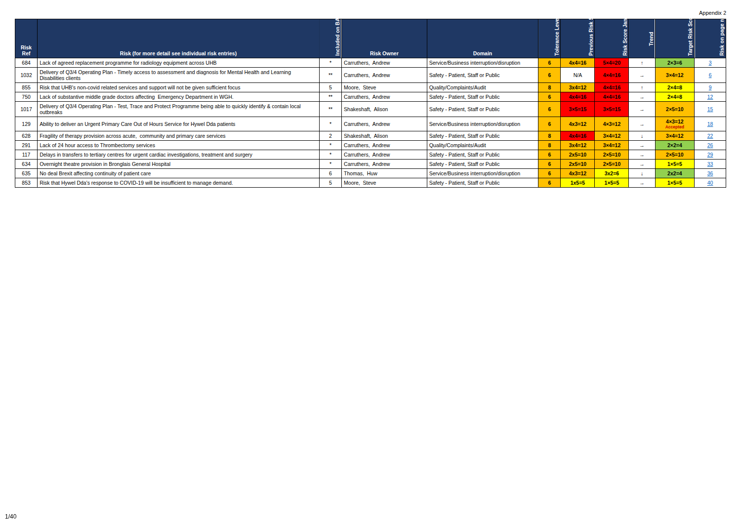Appendix 2
| Risk Ref | Risk (for more detail see individual risk entries) | Included on BAF | Risk Owner | Domain | Tolerance Level | Previous Risk Score | Risk Score Jan-21 | Trend | Target Risk Score | Risk on page no… |
| --- | --- | --- | --- | --- | --- | --- | --- | --- | --- | --- |
| 684 | Lack of agreed replacement programme for radiology equipment across UHB | * | Carruthers, Andrew | Service/Business interruption/disruption | 6 | 4x4=16 | 5×4=20 | ↑ | 2×3=6 | 3 |
| 1032 | Delivery of Q3/4 Operating Plan - Timely access to assessment and diagnosis for Mental Health and Learning Disabilities clients | ** | Carruthers, Andrew | Safety - Patient, Staff or Public | 6 | N/A | 4×4=16 | → | 3×4=12 | 6 |
| 855 | Risk that UHB's non-covid related services and support will not be given sufficient focus | 5 | Moore, Steve | Quality/Complaints/Audit | 8 | 3x4=12 | 4×4=16 | ↑ | 2×4=8 | 9 |
| 750 | Lack of substantive middle grade doctors affecting Emergency Department in WGH. | ** | Carruthers, Andrew | Safety - Patient, Staff or Public | 6 | 4x4=16 | 4×4=16 | → | 2×4=8 | 12 |
| 1017 | Delivery of Q3/4 Operating Plan - Test, Trace and Protect Programme being able to quickly identify & contain local outbreaks | ** | Shakeshaft, Alison | Safety - Patient, Staff or Public | 6 | 3×5=15 | 3×5=15 | → | 2×5=10 | 15 |
| 129 | Ability to deliver an Urgent Primary Care Out of Hours Service for Hywel Dda patients | * | Carruthers, Andrew | Service/Business interruption/disruption | 6 | 4x3=12 | 4×3=12 | → | 4×3=12 Accepted | 18 |
| 628 | Fragility of therapy provision across acute, community and primary care services | 2 | Shakeshaft, Alison | Safety - Patient, Staff or Public | 8 | 4x4=16 | 3×4=12 | ↓ | 3×4=12 | 22 |
| 291 | Lack of 24 hour access to Thrombectomy services | * | Carruthers, Andrew | Quality/Complaints/Audit | 8 | 3x4=12 | 3×4=12 | → | 2×2=4 | 26 |
| 117 | Delays in transfers to tertiary centres for urgent cardiac investigations, treatment and surgery | * | Carruthers, Andrew | Safety - Patient, Staff or Public | 6 | 2x5=10 | 2×5=10 | → | 2×5=10 | 29 |
| 634 | Overnight theatre provision in Bronglais General Hospital | * | Carruthers, Andrew | Safety - Patient, Staff or Public | 6 | 2x5=10 | 2×5=10 | → | 1×5=5 | 33 |
| 635 | No deal Brexit affecting continuity of patient care | 6 | Thomas, Huw | Service/Business interruption/disruption | 6 | 4x3=12 | 3x2=6 | ↓ | 2x2=4 | 36 |
| 853 | Risk that Hywel Dda's response to COVID-19 will be insufficient to manage demand. | 5 | Moore, Steve | Safety - Patient, Staff or Public | 6 | 1x5=5 | 1×5=5 | → | 1×5=5 | 40 |
1/40